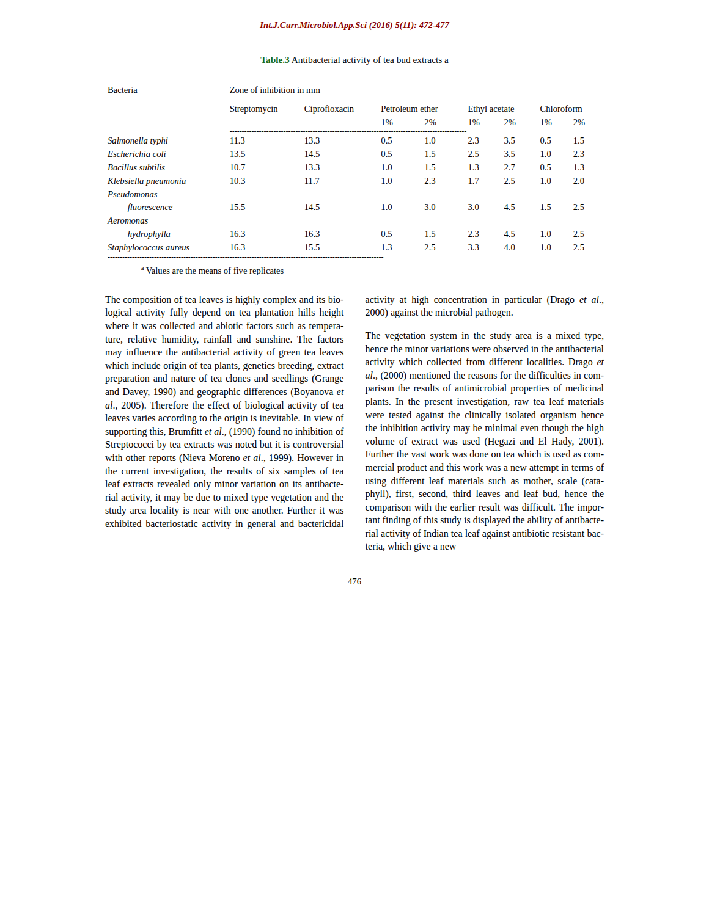Int.J.Curr.Microbiol.App.Sci (2016) 5(11): 472-477
Table.3 Antibacterial activity of tea bud extracts a
| ----------------------------------------------------------------------------------------------------------------- |
| Bacteria | Zone of inhibition in mm |
| | ------------------------------------------------------------------------------------------------- |
| | Streptomycin | Ciprofloxacin | Petroleum ether | Ethyl acetate | Chloroform |
| | | | 1% | 2% | 1% | 2% | 1% | 2% |
| | ------------------------------------------------------------------------------------------------- |
| Salmonella typhi | 11.3 | 13.3 | 0.5 | 1.0 | 2.3 | 3.5 | 0.5 | 1.5 |
| Escherichia coli | 13.5 | 14.5 | 0.5 | 1.5 | 2.5 | 3.5 | 1.0 | 2.3 |
| Bacillus subtilis | 10.7 | 13.3 | 1.0 | 1.5 | 1.3 | 2.7 | 0.5 | 1.3 |
| Klebsiella pneumonia | 10.3 | 11.7 | 1.0 | 2.3 | 1.7 | 2.5 | 1.0 | 2.0 |
| Pseudomonas | | | | | | | | |
| fluorescence | 15.5 | 14.5 | 1.0 | 3.0 | 3.0 | 4.5 | 1.5 | 2.5 |
| Aeromonas | | | | | | | | |
| hydrophylla | 16.3 | 16.3 | 0.5 | 1.5 | 2.3 | 4.5 | 1.0 | 2.5 |
| Staphylococcus aureus | 16.3 | 15.5 | 1.3 | 2.5 | 3.3 | 4.0 | 1.0 | 2.5 |
| ----------------------------------------------------------------------------------------------------------------- |
a Values are the means of five replicates
The composition of tea leaves is highly complex and its biological activity fully depend on tea plantation hills height where it was collected and abiotic factors such as temperature, relative humidity, rainfall and sunshine. The factors may influence the antibacterial activity of green tea leaves which include origin of tea plants, genetics breeding, extract preparation and nature of tea clones and seedlings (Grange and Davey, 1990) and geographic differences (Boyanova et al., 2005). Therefore the effect of biological activity of tea leaves varies according to the origin is inevitable. In view of supporting this, Brumfitt et al., (1990) found no inhibition of Streptococci by tea extracts was noted but it is controversial with other reports (Nieva Moreno et al., 1999). However in the current investigation, the results of six samples of tea leaf extracts revealed only minor variation on its antibacterial activity, it may be due to mixed type vegetation and the study area locality is near with one another. Further it was exhibited bacteriostatic activity in general and bactericidal activity at high concentration in particular (Drago et al., 2000) against the microbial pathogen.
The vegetation system in the study area is a mixed type, hence the minor variations were observed in the antibacterial activity which collected from different localities. Drago et al., (2000) mentioned the reasons for the difficulties in comparison the results of antimicrobial properties of medicinal plants. In the present investigation, raw tea leaf materials were tested against the clinically isolated organism hence the inhibition activity may be minimal even though the high volume of extract was used (Hegazi and El Hady, 2001). Further the vast work was done on tea which is used as commercial product and this work was a new attempt in terms of using different leaf materials such as mother, scale (cataphyll), first, second, third leaves and leaf bud, hence the comparison with the earlier result was difficult. The important finding of this study is displayed the ability of antibacterial activity of Indian tea leaf against antibiotic resistant bacteria, which give a new
476